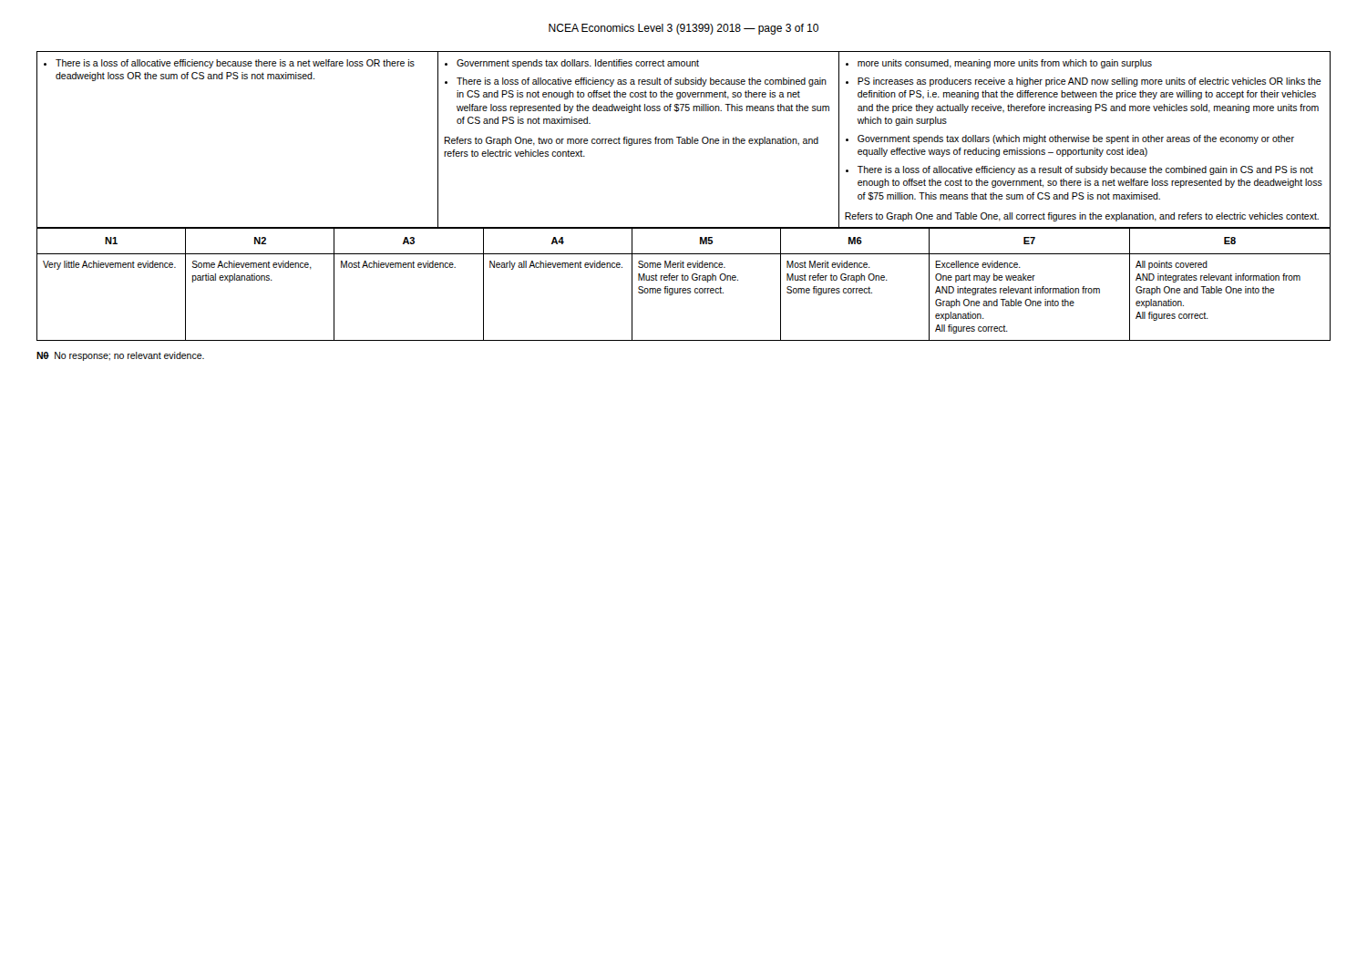NCEA Economics Level 3 (91399) 2018 — page 3 of 10
| There is a loss of allocative efficiency because there is a net welfare loss OR there is deadweight loss OR the sum of CS and PS is not maximised. | Government spends tax dollars. Identifies correct amount There is a loss of allocative efficiency as a result of subsidy because the combined gain in CS and PS is not enough to offset the cost to the government, so there is a net welfare loss represented by the deadweight loss of $75 million. This means that the sum of CS and PS is not maximised. Refers to Graph One, two or more correct figures from Table One in the explanation, and refers to electric vehicles context. | more units consumed, meaning more units from which to gain surplus PS increases as producers receive a higher price AND now selling more units of electric vehicles OR links the definition of PS, i.e. meaning that the difference between the price they are willing to accept for their vehicles and the price they actually receive, therefore increasing PS and more vehicles sold, meaning more units from which to gain surplus Government spends tax dollars (which might otherwise be spent in other areas of the economy or other equally effective ways of reducing emissions – opportunity cost idea) There is a loss of allocative efficiency as a result of subsidy because the combined gain in CS and PS is not enough to offset the cost to the government, so there is a net welfare loss represented by the deadweight loss of $75 million. This means that the sum of CS and PS is not maximised. Refers to Graph One and Table One, all correct figures in the explanation, and refers to electric vehicles context. |
| N1 | N2 | A3 | A4 | M5 | M6 | E7 | E8 |
| Very little Achievement evidence. | Some Achievement evidence, partial explanations. | Most Achievement evidence. | Nearly all Achievement evidence. | Some Merit evidence. Must refer to Graph One. Some figures correct. | Most Merit evidence. Must refer to Graph One. Some figures correct. | Excellence evidence. One part may be weaker AND integrates relevant information from Graph One and Table One into the explanation. All figures correct. | All points covered AND integrates relevant information from Graph One and Table One into the explanation. All figures correct. |
N0 No response; no relevant evidence.